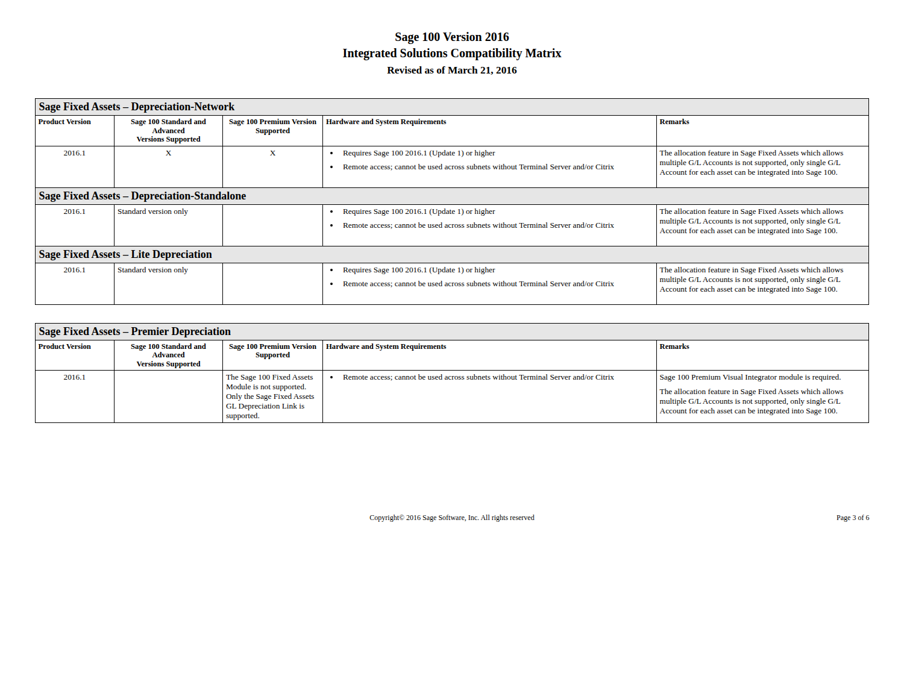Sage 100 Version 2016
Integrated Solutions Compatibility Matrix
Revised as of March 21, 2016
| Sage Fixed Assets – Depreciation-Network |
| Product Version | Sage 100 Standard and Advanced Versions Supported | Sage 100 Premium Version Supported | Hardware and System Requirements | Remarks |
| 2016.1 | X | X | Requires Sage 100 2016.1 (Update 1) or higher Remote access; cannot be used across subnets without Terminal Server and/or Citrix | The allocation feature in Sage Fixed Assets which allows multiple G/L Accounts is not supported, only single G/L Account for each asset can be integrated into Sage 100. |
| Sage Fixed Assets – Depreciation-Standalone |
| 2016.1 | Standard version only | | Requires Sage 100 2016.1 (Update 1) or higher Remote access; cannot be used across subnets without Terminal Server and/or Citrix | The allocation feature in Sage Fixed Assets which allows multiple G/L Accounts is not supported, only single G/L Account for each asset can be integrated into Sage 100. |
| Sage Fixed Assets – Lite Depreciation |
| 2016.1 | Standard version only | | Requires Sage 100 2016.1 (Update 1) or higher Remote access; cannot be used across subnets without Terminal Server and/or Citrix | The allocation feature in Sage Fixed Assets which allows multiple G/L Accounts is not supported, only single G/L Account for each asset can be integrated into Sage 100. |
| Sage Fixed Assets – Premier Depreciation |
| Product Version | Sage 100 Standard and Advanced Versions Supported | Sage 100 Premium Version Supported | Hardware and System Requirements | Remarks |
| 2016.1 | | The Sage 100 Fixed Assets Module is not supported. Only the Sage Fixed Assets GL Depreciation Link is supported. | Remote access; cannot be used across subnets without Terminal Server and/or Citrix | Sage 100 Premium Visual Integrator module is required. The allocation feature in Sage Fixed Assets which allows multiple G/L Accounts is not supported, only single G/L Account for each asset can be integrated into Sage 100. |
Copyright© 2016 Sage Software, Inc. All rights reserved
Page 3 of 6